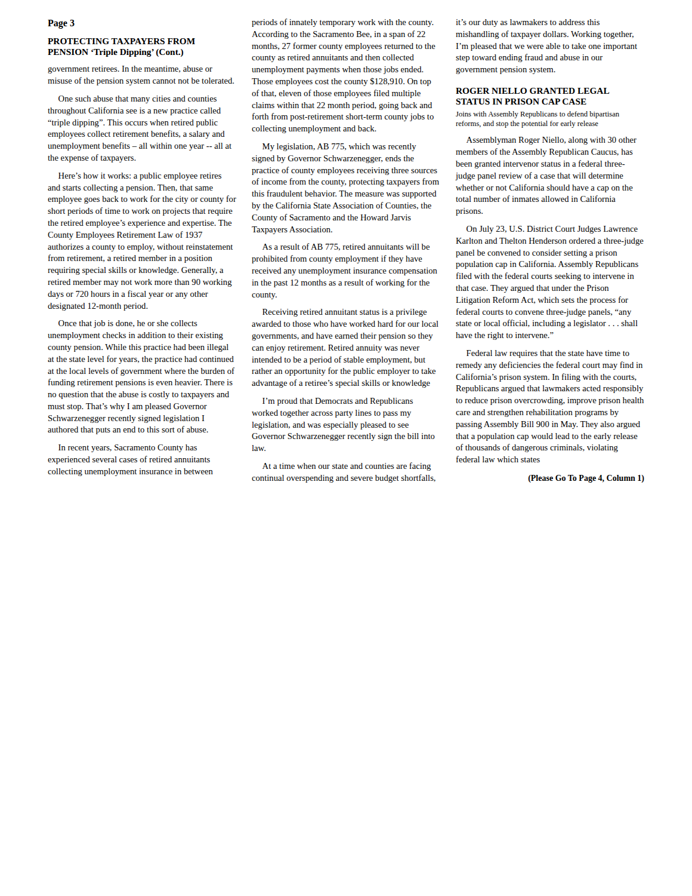Page 3
PROTECTING TAXPAYERS FROM PENSION ‘Triple Dipping’ (Cont.)
government retirees. In the meantime, abuse or misuse of the pension system cannot not be tolerated.
One such abuse that many cities and counties throughout California see is a new practice called “triple dipping”. This occurs when retired public employees collect retirement benefits, a salary and unemployment benefits – all within one year -- all at the expense of taxpayers.
Here’s how it works: a public employee retires and starts collecting a pension. Then, that same employee goes back to work for the city or county for short periods of time to work on projects that require the retired employee’s experience and expertise. The County Employees Retirement Law of 1937 authorizes a county to employ, without reinstatement from retirement, a retired member in a position requiring special skills or knowledge. Generally, a retired member may not work more than 90 working days or 720 hours in a fiscal year or any other designated 12-month period.
Once that job is done, he or she collects unemployment checks in addition to their existing county pension. While this practice had been illegal at the state level for years, the practice had continued at the local levels of government where the burden of funding retirement pensions is even heavier. There is no question that the abuse is costly to taxpayers and must stop. That’s why I am pleased Governor Schwarzenegger recently signed legislation I authored that puts an end to this sort of abuse.
In recent years, Sacramento County has experienced several cases of retired annuitants collecting unemployment insurance in between periods of innately temporary work with the county. According to the Sacramento Bee, in a span of 22 months, 27 former county employees returned to the county as retired annuitants and then collected unemployment payments when those jobs ended. Those employees cost the county $128,910. On top of that, eleven of those employees filed multiple claims within that 22 month period, going back and forth from post-retirement short-term county jobs to collecting unemployment and back.
My legislation, AB 775, which was recently signed by Governor Schwarzenegger, ends the practice of county employees receiving three sources of income from the county, protecting taxpayers from this fraudulent behavior. The measure was supported by the California State Association of Counties, the County of Sacramento and the Howard Jarvis Taxpayers Association.
As a result of AB 775, retired annuitants will be prohibited from county employment if they have received any unemployment insurance compensation in the past 12 months as a result of working for the county.
Receiving retired annuitant status is a privilege awarded to those who have worked hard for our local governments, and have earned their pension so they can enjoy retirement. Retired annuity was never intended to be a period of stable employment, but rather an opportunity for the public employer to take advantage of a retiree’s special skills or knowledge
I’m proud that Democrats and Republicans worked together across party lines to pass my legislation, and was especially pleased to see Governor Schwarzenegger recently sign the bill into law.
At a time when our state and counties are facing continual overspending and severe budget shortfalls, it’s our duty as lawmakers to address this mishandling of taxpayer dollars. Working together, I’m pleased that we were able to take one important step toward ending fraud and abuse in our government pension system.
ROGER NIELLO GRANTED LEGAL STATUS IN PRISON CAP CASE
Joins with Assembly Republicans to defend bipartisan reforms, and stop the potential for early release
Assemblyman Roger Niello, along with 30 other members of the Assembly Republican Caucus, has been granted intervenor status in a federal three-judge panel review of a case that will determine whether or not California should have a cap on the total number of inmates allowed in California prisons.
On July 23, U.S. District Court Judges Lawrence Karlton and Thelton Henderson ordered a three-judge panel be convened to consider setting a prison population cap in California. Assembly Republicans filed with the federal courts seeking to intervene in that case. They argued that under the Prison Litigation Reform Act, which sets the process for federal courts to convene three-judge panels, “any state or local official, including a legislator . . . shall have the right to intervene.”
Federal law requires that the state have time to remedy any deficiencies the federal court may find in California’s prison system. In filing with the courts, Republicans argued that lawmakers acted responsibly to reduce prison overcrowding, improve prison health care and strengthen rehabilitation programs by passing Assembly Bill 900 in May. They also argued that a population cap would lead to the early release of thousands of dangerous criminals, violating federal law which states
(Please Go To Page 4, Column 1)